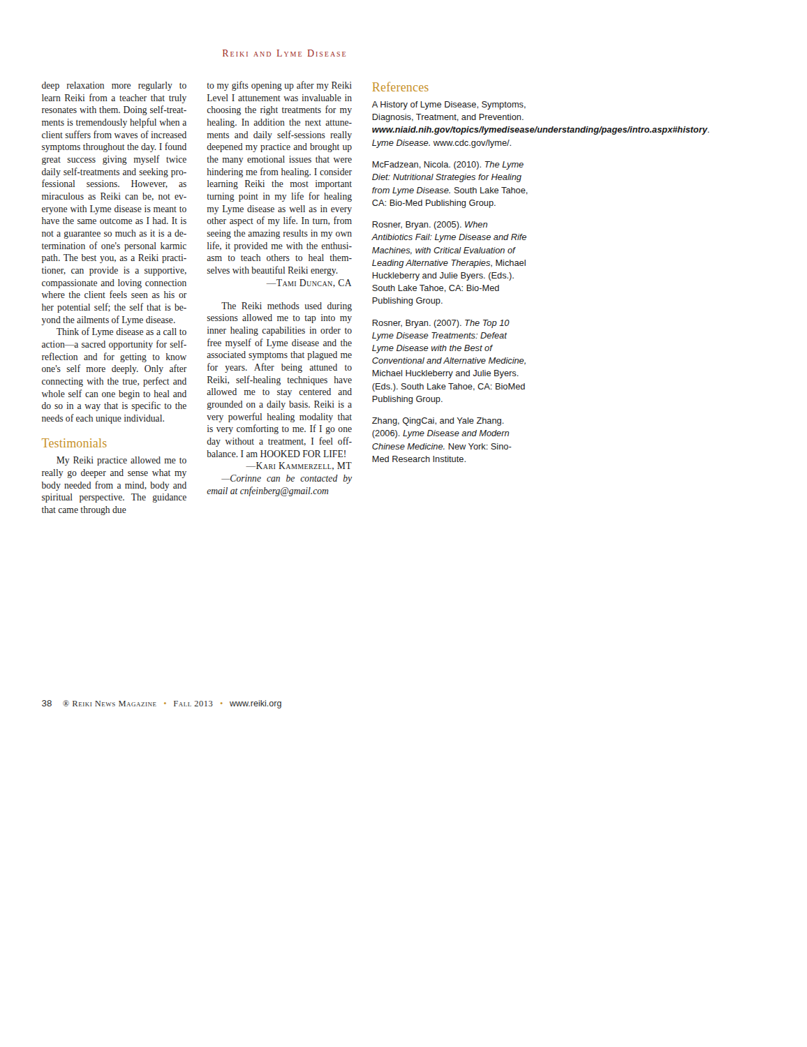Reiki and Lyme Disease
deep relaxation more regularly to learn Reiki from a teacher that truly resonates with them. Doing self-treatments is tremendously helpful when a client suffers from waves of increased symptoms throughout the day. I found great success giving myself twice daily self-treatments and seeking professional sessions. However, as miraculous as Reiki can be, not everyone with Lyme disease is meant to have the same outcome as I had. It is not a guarantee so much as it is a determination of one's personal karmic path. The best you, as a Reiki practitioner, can provide is a supportive, compassionate and loving connection where the client feels seen as his or her potential self; the self that is beyond the ailments of Lyme disease.
Think of Lyme disease as a call to action—a sacred opportunity for self-reflection and for getting to know one's self more deeply. Only after connecting with the true, perfect and whole self can one begin to heal and do so in a way that is specific to the needs of each unique individual.
Testimonials
My Reiki practice allowed me to really go deeper and sense what my body needed from a mind, body and spiritual perspective. The guidance that came through due
to my gifts opening up after my Reiki Level I attunement was invaluable in choosing the right treatments for my healing. In addition the next attunements and daily self-sessions really deepened my practice and brought up the many emotional issues that were hindering me from healing. I consider learning Reiki the most important turning point in my life for healing my Lyme disease as well as in every other aspect of my life. In turn, from seeing the amazing results in my own life, it provided me with the enthusiasm to teach others to heal themselves with beautiful Reiki energy.
—Tami Duncan, CA
The Reiki methods used during sessions allowed me to tap into my inner healing capabilities in order to free myself of Lyme disease and the associated symptoms that plagued me for years. After being attuned to Reiki, self-healing techniques have allowed me to stay centered and grounded on a daily basis. Reiki is a very powerful healing modality that is very comforting to me. If I go one day without a treatment, I feel off-balance. I am HOOKED FOR LIFE!
—Kari Kammerzell, MT
—Corinne can be contacted by email at cnfeinberg@gmail.com
References
A History of Lyme Disease, Symptoms, Diagnosis, Treatment, and Prevention. www.niaid.nih.gov/topics/lymedisease/understanding/pages/intro.aspx#history. Lyme Disease. www.cdc.gov/lyme/.
McFadzean, Nicola. (2010). The Lyme Diet: Nutritional Strategies for Healing from Lyme Disease. South Lake Tahoe, CA: Bio-Med Publishing Group.
Rosner, Bryan. (2005). When Antibiotics Fail: Lyme Disease and Rife Machines, with Critical Evaluation of Leading Alternative Therapies, Michael Huckleberry and Julie Byers. (Eds.). South Lake Tahoe, CA: Bio-Med Publishing Group.
Rosner, Bryan. (2007). The Top 10 Lyme Disease Treatments: Defeat Lyme Disease with the Best of Conventional and Alternative Medicine, Michael Huckleberry and Julie Byers. (Eds.). South Lake Tahoe, CA: BioMed Publishing Group.
Zhang, QingCai, and Yale Zhang. (2006). Lyme Disease and Modern Chinese Medicine. New York: Sino-Med Research Institute.
38 ® Reiki News Magazine • Fall 2013 • www.reiki.org